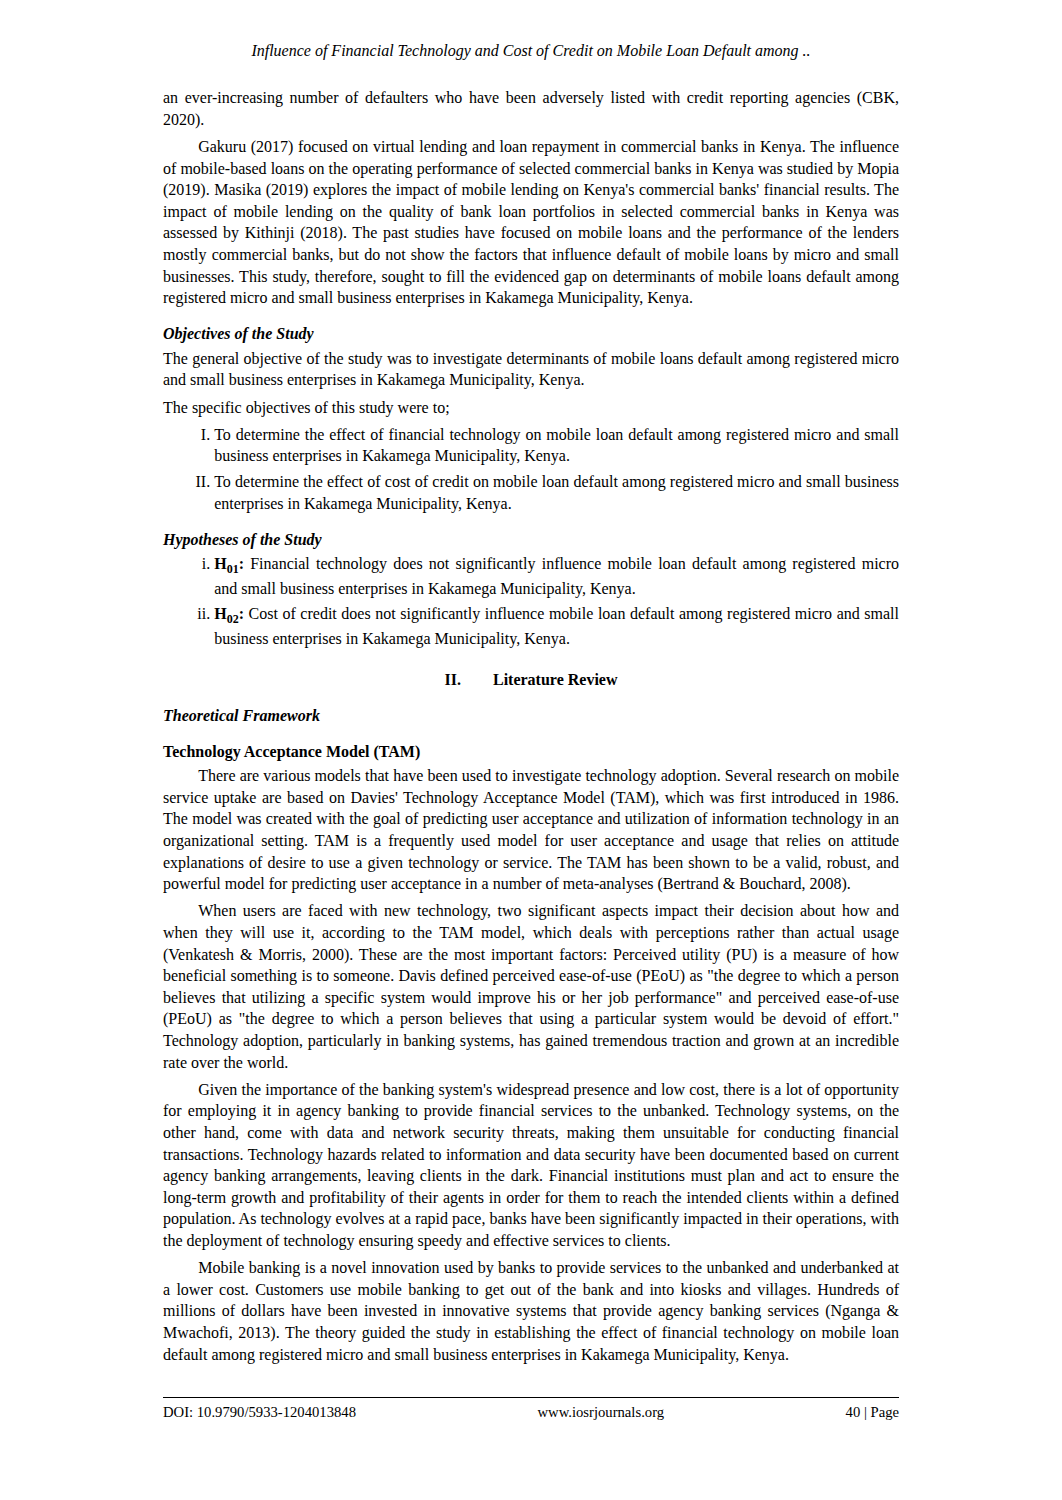Influence of Financial Technology and Cost of Credit on Mobile Loan Default among ..
an ever-increasing number of defaulters who have been adversely listed with credit reporting agencies (CBK, 2020).
Gakuru (2017) focused on virtual lending and loan repayment in commercial banks in Kenya. The influence of mobile-based loans on the operating performance of selected commercial banks in Kenya was studied by Mopia (2019). Masika (2019) explores the impact of mobile lending on Kenya's commercial banks' financial results. The impact of mobile lending on the quality of bank loan portfolios in selected commercial banks in Kenya was assessed by Kithinji (2018). The past studies have focused on mobile loans and the performance of the lenders mostly commercial banks, but do not show the factors that influence default of mobile loans by micro and small businesses. This study, therefore, sought to fill the evidenced gap on determinants of mobile loans default among registered micro and small business enterprises in Kakamega Municipality, Kenya.
Objectives of the Study
The general objective of the study was to investigate determinants of mobile loans default among registered micro and small business enterprises in Kakamega Municipality, Kenya.
The specific objectives of this study were to;
To determine the effect of financial technology on mobile loan default among registered micro and small business enterprises in Kakamega Municipality, Kenya.
To determine the effect of cost of credit on mobile loan default among registered micro and small business enterprises in Kakamega Municipality, Kenya.
Hypotheses of the Study
H01: Financial technology does not significantly influence mobile loan default among registered micro and small business enterprises in Kakamega Municipality, Kenya.
H02: Cost of credit does not significantly influence mobile loan default among registered micro and small business enterprises in Kakamega Municipality, Kenya.
II. Literature Review
Theoretical Framework
Technology Acceptance Model (TAM)
There are various models that have been used to investigate technology adoption. Several research on mobile service uptake are based on Davies' Technology Acceptance Model (TAM), which was first introduced in 1986. The model was created with the goal of predicting user acceptance and utilization of information technology in an organizational setting. TAM is a frequently used model for user acceptance and usage that relies on attitude explanations of desire to use a given technology or service. The TAM has been shown to be a valid, robust, and powerful model for predicting user acceptance in a number of meta-analyses (Bertrand & Bouchard, 2008).
When users are faced with new technology, two significant aspects impact their decision about how and when they will use it, according to the TAM model, which deals with perceptions rather than actual usage (Venkatesh & Morris, 2000). These are the most important factors: Perceived utility (PU) is a measure of how beneficial something is to someone. Davis defined perceived ease-of-use (PEoU) as "the degree to which a person believes that utilizing a specific system would improve his or her job performance" and perceived ease-of-use (PEoU) as "the degree to which a person believes that using a particular system would be devoid of effort." Technology adoption, particularly in banking systems, has gained tremendous traction and grown at an incredible rate over the world.
Given the importance of the banking system's widespread presence and low cost, there is a lot of opportunity for employing it in agency banking to provide financial services to the unbanked. Technology systems, on the other hand, come with data and network security threats, making them unsuitable for conducting financial transactions. Technology hazards related to information and data security have been documented based on current agency banking arrangements, leaving clients in the dark. Financial institutions must plan and act to ensure the long-term growth and profitability of their agents in order for them to reach the intended clients within a defined population. As technology evolves at a rapid pace, banks have been significantly impacted in their operations, with the deployment of technology ensuring speedy and effective services to clients.
Mobile banking is a novel innovation used by banks to provide services to the unbanked and underbanked at a lower cost. Customers use mobile banking to get out of the bank and into kiosks and villages. Hundreds of millions of dollars have been invested in innovative systems that provide agency banking services (Nganga & Mwachofi, 2013). The theory guided the study in establishing the effect of financial technology on mobile loan default among registered micro and small business enterprises in Kakamega Municipality, Kenya.
DOI: 10.9790/5933-1204013848 www.iosrjournals.org 40 | Page